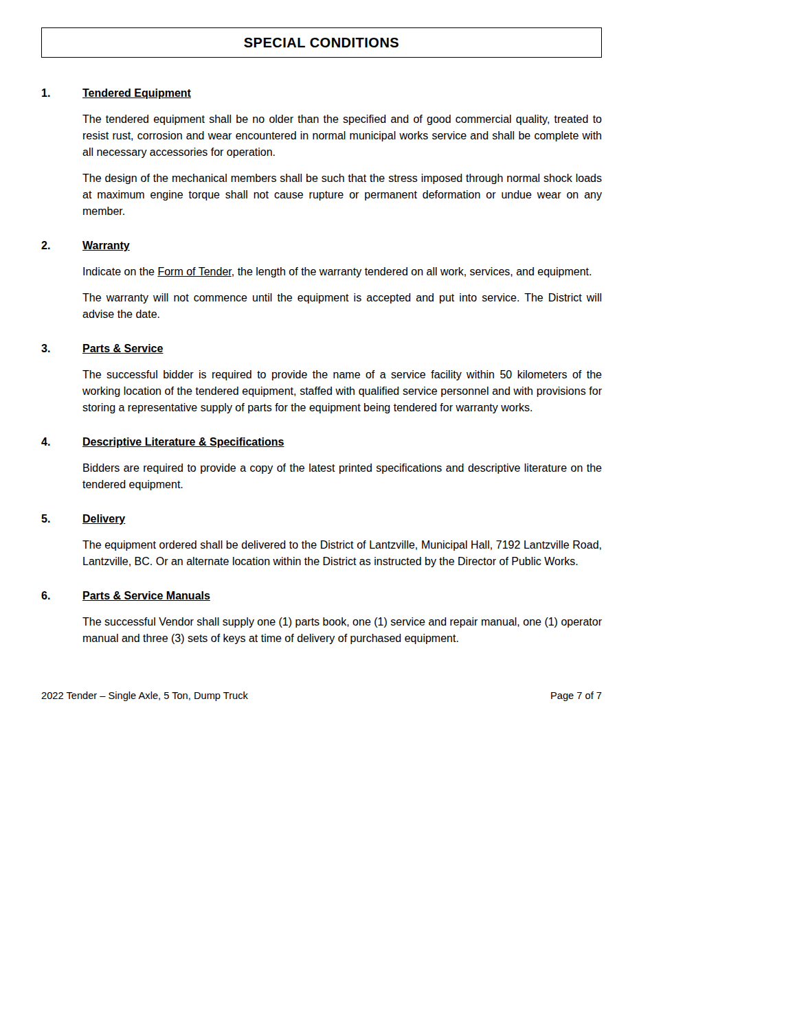SPECIAL CONDITIONS
1. Tendered Equipment
The tendered equipment shall be no older than the specified and of good commercial quality, treated to resist rust, corrosion and wear encountered in normal municipal works service and shall be complete with all necessary accessories for operation.
The design of the mechanical members shall be such that the stress imposed through normal shock loads at maximum engine torque shall not cause rupture or permanent deformation or undue wear on any member.
2. Warranty
Indicate on the Form of Tender, the length of the warranty tendered on all work, services, and equipment.
The warranty will not commence until the equipment is accepted and put into service. The District will advise the date.
3. Parts & Service
The successful bidder is required to provide the name of a service facility within 50 kilometers of the working location of the tendered equipment, staffed with qualified service personnel and with provisions for storing a representative supply of parts for the equipment being tendered for warranty works.
4. Descriptive Literature & Specifications
Bidders are required to provide a copy of the latest printed specifications and descriptive literature on the tendered equipment.
5. Delivery
The equipment ordered shall be delivered to the District of Lantzville, Municipal Hall, 7192 Lantzville Road, Lantzville, BC. Or an alternate location within the District as instructed by the Director of Public Works.
6. Parts & Service Manuals
The successful Vendor shall supply one (1) parts book, one (1) service and repair manual, one (1) operator manual and three (3) sets of keys at time of delivery of purchased equipment.
2022 Tender – Single Axle, 5 Ton, Dump Truck Page 7 of 7